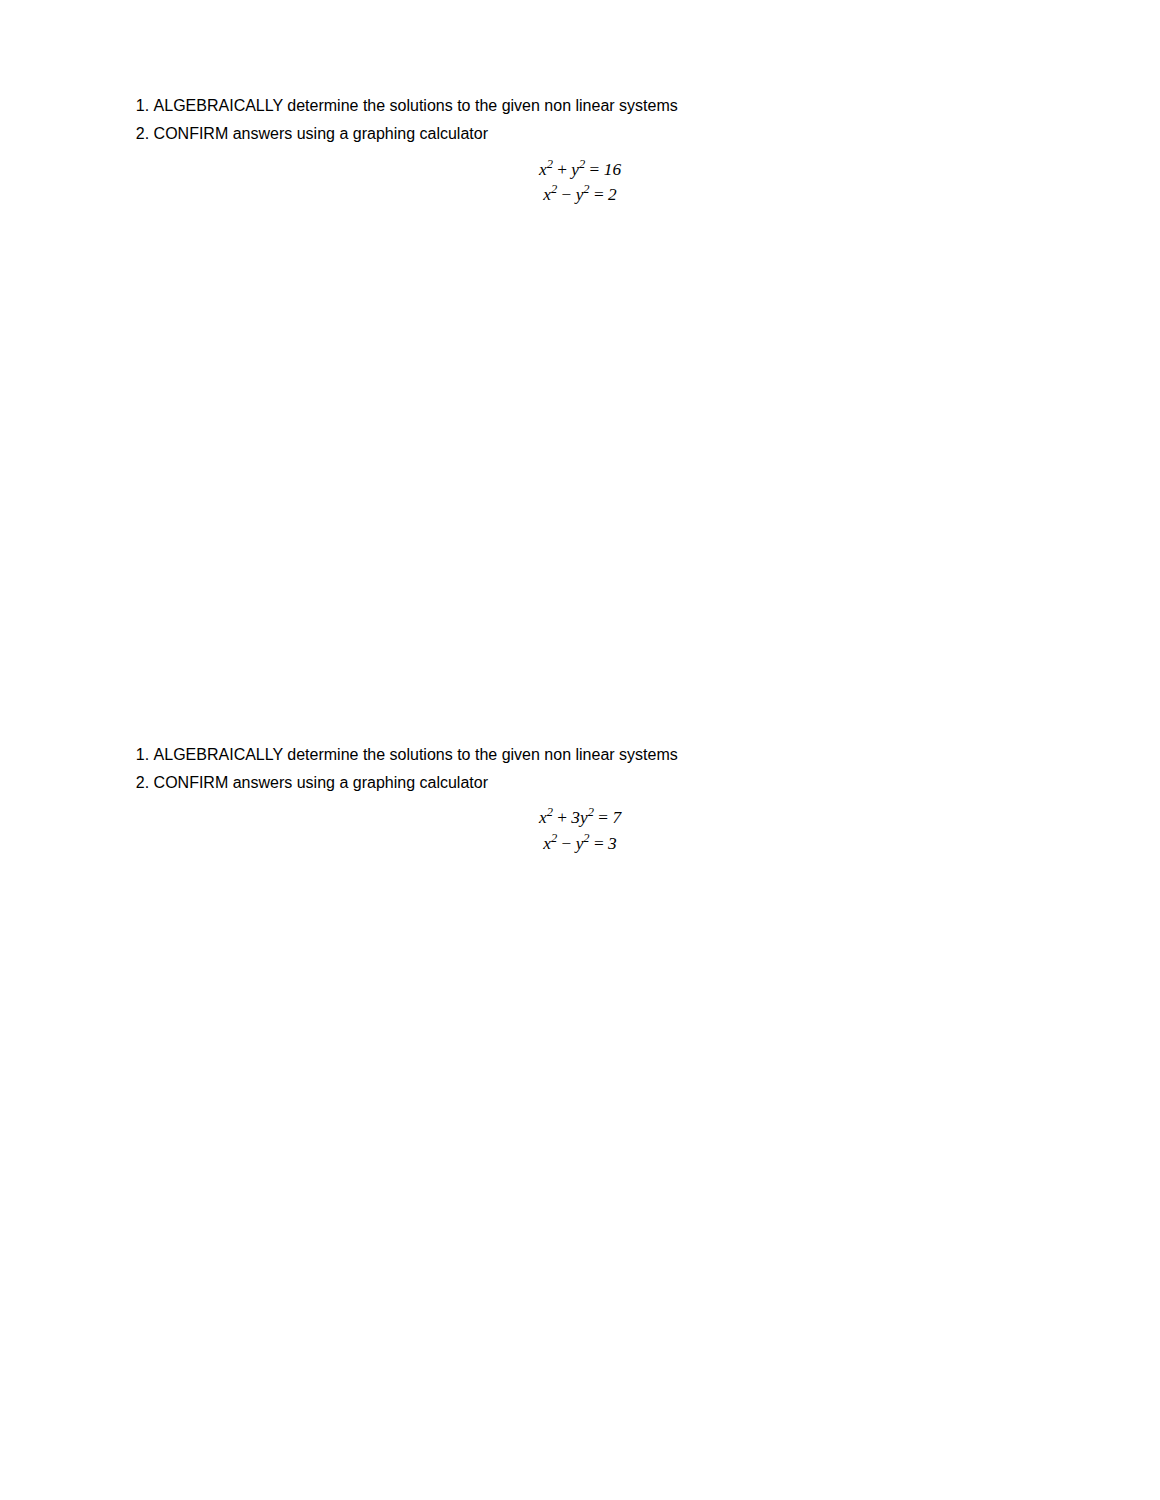ALGEBRAICALLY determine the solutions to the given non linear systems
CONFIRM answers using a graphing calculator
x2 + y2 = 16 x2 − y2 = 2
ALGEBRAICALLY determine the solutions to the given non linear systems
CONFIRM answers using a graphing calculator
x2 + 3y2 = 7 x2 − y2 = 3